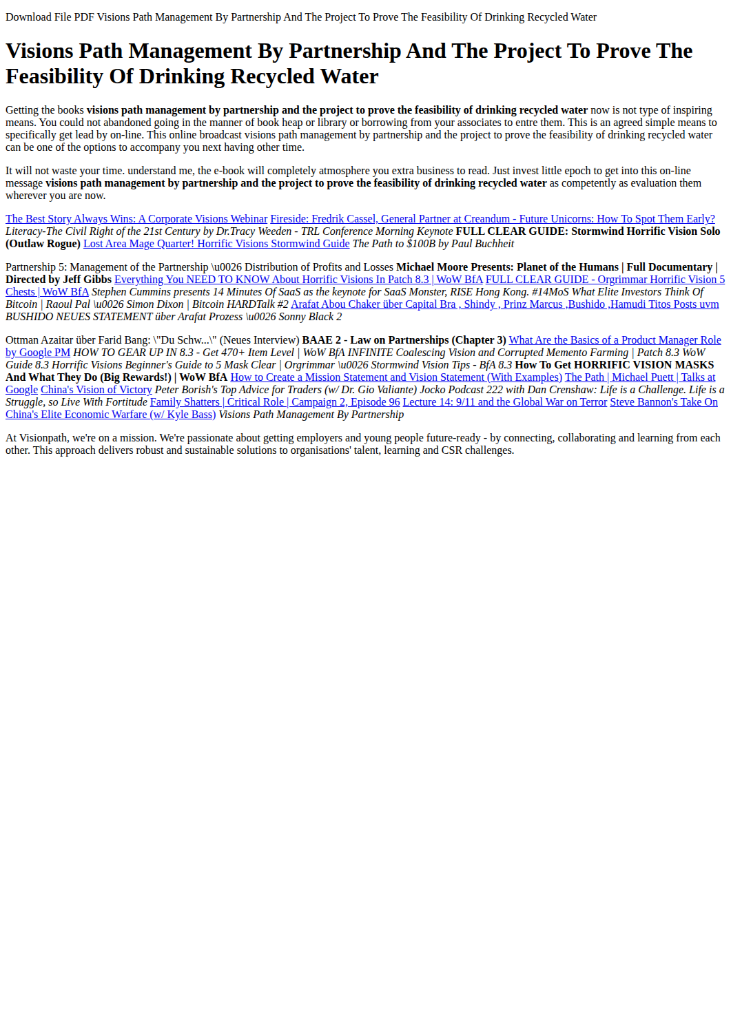Download File PDF Visions Path Management By Partnership And The Project To Prove The Feasibility Of Drinking Recycled Water
Visions Path Management By Partnership And The Project To Prove The Feasibility Of Drinking Recycled Water
Getting the books visions path management by partnership and the project to prove the feasibility of drinking recycled water now is not type of inspiring means. You could not abandoned going in the manner of book heap or library or borrowing from your associates to entre them. This is an agreed simple means to specifically get lead by on-line. This online broadcast visions path management by partnership and the project to prove the feasibility of drinking recycled water can be one of the options to accompany you next having other time.
It will not waste your time. understand me, the e-book will completely atmosphere you extra business to read. Just invest little epoch to get into this on-line message visions path management by partnership and the project to prove the feasibility of drinking recycled water as competently as evaluation them wherever you are now.
The Best Story Always Wins: A Corporate Visions Webinar Fireside: Fredrik Cassel, General Partner at Creandum - Future Unicorns: How To Spot Them Early? Literacy-The Civil Right of the 21st Century by Dr.Tracy Weeden - TRL Conference Morning Keynote FULL CLEAR GUIDE: Stormwind Horrific Vision Solo (Outlaw Rogue) Lost Area Mage Quarter! Horrific Visions Stormwind Guide The Path to $100B by Paul Buchheit
Partnership 5: Management of the Partnership \u0026 Distribution of Profits and Losses Michael Moore Presents: Planet of the Humans | Full Documentary | Directed by Jeff Gibbs Everything You NEED TO KNOW About Horrific Visions In Patch 8.3 | WoW BfA FULL CLEAR GUIDE - Orgrimmar Horrific Vision 5 Chests | WoW BfA Stephen Cummins presents 14 Minutes Of SaaS as the keynote for SaaS Monster, RISE Hong Kong. #14MoS What Elite Investors Think Of Bitcoin | Raoul Pal \u0026 Simon Dixon | Bitcoin HARDTalk #2 Arafat Abou Chaker über Capital Bra , Shindy , Prinz Marcus ,Bushido ,Hamudi Titos Posts uvm BUSHIDO NEUES STATEMENT über Arafat Prozess \u0026 Sonny Black 2
Ottman Azaitar über Farid Bang: \"Du Schw...\" (Neues Interview) BAAE 2 - Law on Partnerships (Chapter 3) What Are the Basics of a Product Manager Role by Google PM HOW TO GEAR UP IN 8.3 - Get 470+ Item Level | WoW BfA INFINITE Coalescing Vision and Corrupted Memento Farming | Patch 8.3 WoW Guide 8.3 Horrific Visions Beginner's Guide to 5 Mask Clear | Orgrimmar \u0026 Stormwind Vision Tips - BfA 8.3 How To Get HORRIFIC VISION MASKS And What They Do (Big Rewards!) | WoW BfA How to Create a Mission Statement and Vision Statement (With Examples) The Path | Michael Puett | Talks at Google China's Vision of Victory Peter Borish's Top Advice for Traders (w/ Dr. Gio Valiante) Jocko Podcast 222 with Dan Crenshaw: Life is a Challenge. Life is a Struggle, so Live With Fortitude Family Shatters | Critical Role | Campaign 2, Episode 96 Lecture 14: 9/11 and the Global War on Terror Steve Bannon's Take On China's Elite Economic Warfare (w/ Kyle Bass) Visions Path Management By Partnership
At Visionpath, we're on a mission. We're passionate about getting employers and young people future-ready - by connecting, collaborating and learning from each other. This approach delivers robust and sustainable solutions to organisations' talent, learning and CSR challenges.